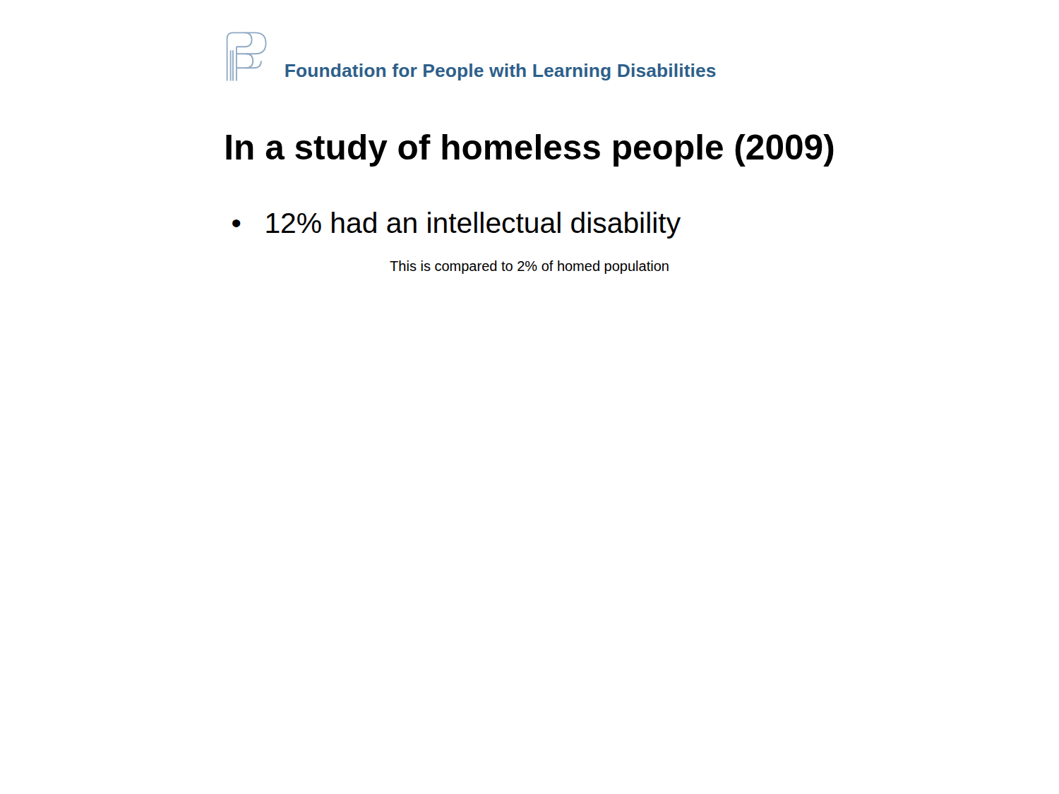Foundation for People with Learning Disabilities
In a study of homeless people (2009)
12% had an intellectual disability
This is compared to 2% of homed population